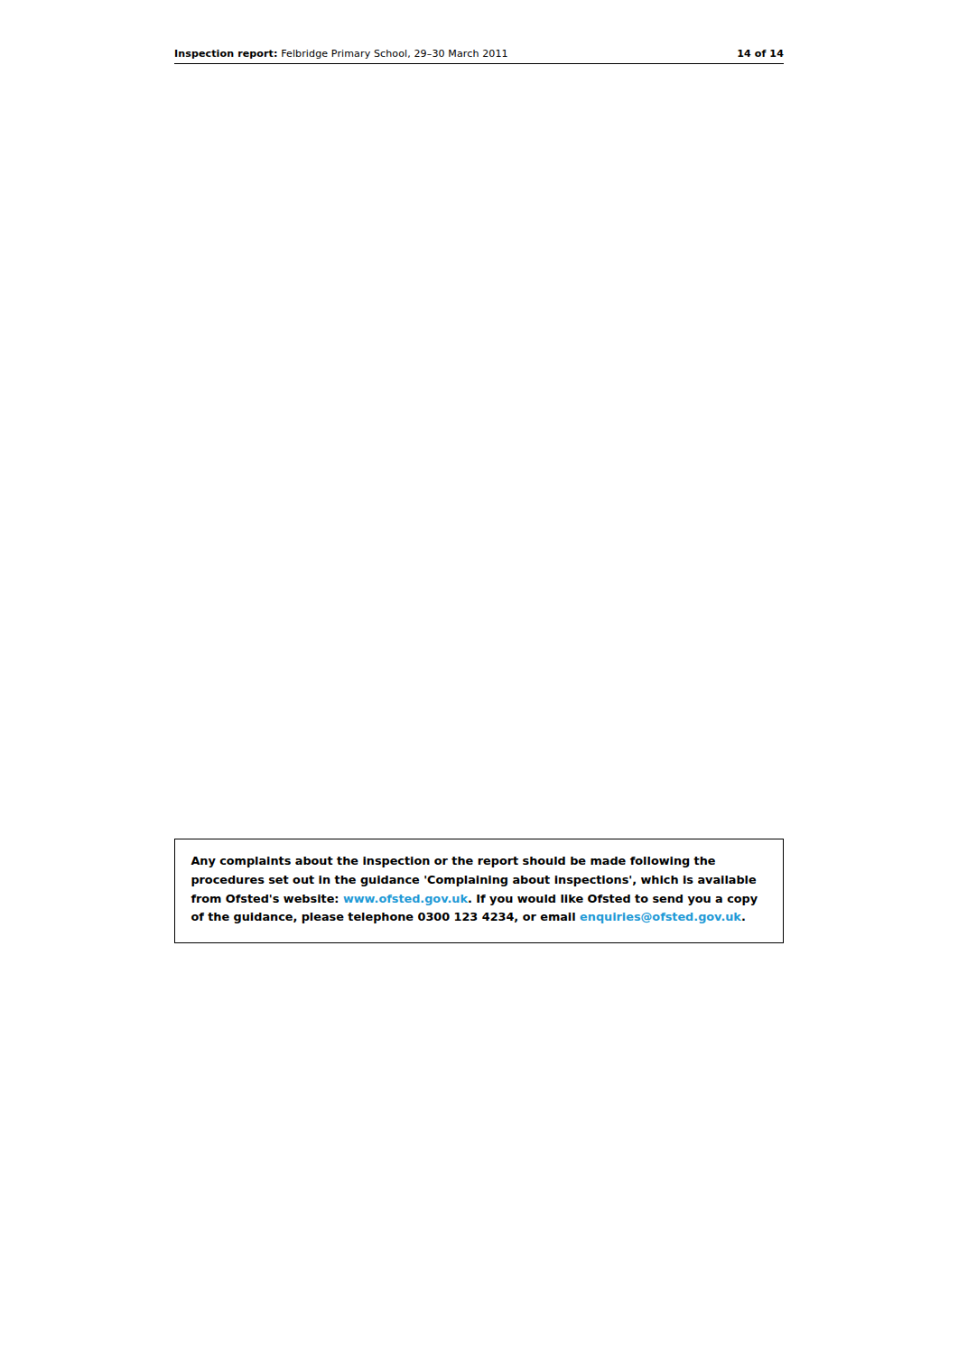Inspection report: Felbridge Primary School, 29–30 March 2011
14 of 14
Any complaints about the inspection or the report should be made following the procedures set out in the guidance 'Complaining about inspections', which is available from Ofsted's website: www.ofsted.gov.uk. If you would like Ofsted to send you a copy of the guidance, please telephone 0300 123 4234, or email enquiries@ofsted.gov.uk.